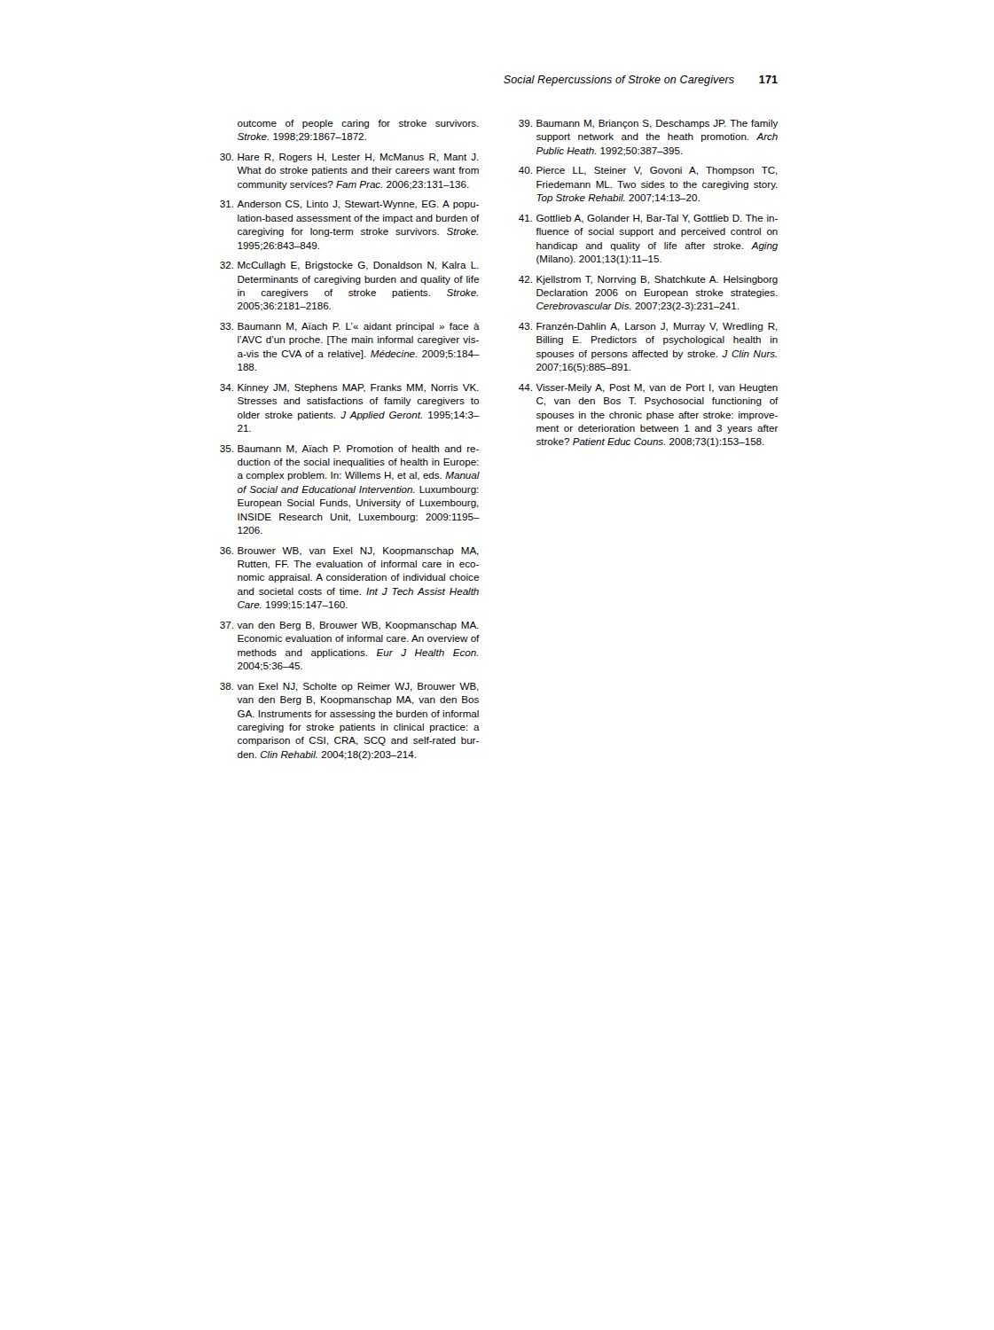Social Repercussions of Stroke on Caregivers 171
outcome of people caring for stroke survivors. Stroke. 1998;29:1867–1872.
Hare R, Rogers H, Lester H, McManus R, Mant J. What do stroke patients and their careers want from community services? Fam Prac. 2006;23:131–136.
Anderson CS, Linto J, Stewart-Wynne, EG. A population-based assessment of the impact and burden of caregiving for long-term stroke survivors. Stroke. 1995;26:843–849.
McCullagh E, Brigstocke G, Donaldson N, Kalra L. Determinants of caregiving burden and quality of life in caregivers of stroke patients. Stroke. 2005;36:2181–2186.
Baumann M, Aïach P. L’« aidant principal » face à l’AVC d’un proche. [The main informal caregiver vis-a-vis the CVA of a relative]. Médecine. 2009;5:184–188.
Kinney JM, Stephens MAP, Franks MM, Norris VK. Stresses and satisfactions of family caregivers to older stroke patients. J Applied Geront. 1995;14:3–21.
Baumann M, Aïach P. Promotion of health and reduction of the social inequalities of health in Europe: a complex problem. In: Willems H, et al, eds. Manual of Social and Educational Intervention. Luxumbourg: European Social Funds, University of Luxembourg, INSIDE Research Unit, Luxembourg: 2009:1195–1206.
Brouwer WB, van Exel NJ, Koopmanschap MA, Rutten, FF. The evaluation of informal care in economic appraisal. A consideration of individual choice and societal costs of time. Int J Tech Assist Health Care. 1999;15:147–160.
van den Berg B, Brouwer WB, Koopmanschap MA. Economic evaluation of informal care. An overview of methods and applications. Eur J Health Econ. 2004;5:36–45.
van Exel NJ, Scholte op Reimer WJ, Brouwer WB, van den Berg B, Koopmanschap MA, van den Bos GA. Instruments for assessing the burden of informal caregiving for stroke patients in clinical practice: a comparison of CSI, CRA, SCQ and self-rated burden. Clin Rehabil. 2004;18(2):203–214.
Baumann M, Briançon S, Deschamps JP. The family support network and the heath promotion. Arch Public Heath. 1992;50:387–395.
Pierce LL, Steiner V, Govoni A, Thompson TC, Friedemann ML. Two sides to the caregiving story. Top Stroke Rehabil. 2007;14:13–20.
Gottlieb A, Golander H, Bar-Tal Y, Gottlieb D. The influence of social support and perceived control on handicap and quality of life after stroke. Aging (Milano). 2001;13(1):11–15.
Kjellstrom T, Norrving B, Shatchkute A. Helsingborg Declaration 2006 on European stroke strategies. Cerebrovascular Dis. 2007;23(2-3):231–241.
Franzén-Dahlin A, Larson J, Murray V, Wredling R, Billing E. Predictors of psychological health in spouses of persons affected by stroke. J Clin Nurs. 2007;16(5):885–891.
Visser-Meily A, Post M, van de Port I, van Heugten C, van den Bos T. Psychosocial functioning of spouses in the chronic phase after stroke: improvement or deterioration between 1 and 3 years after stroke? Patient Educ Couns. 2008;73(1):153–158.